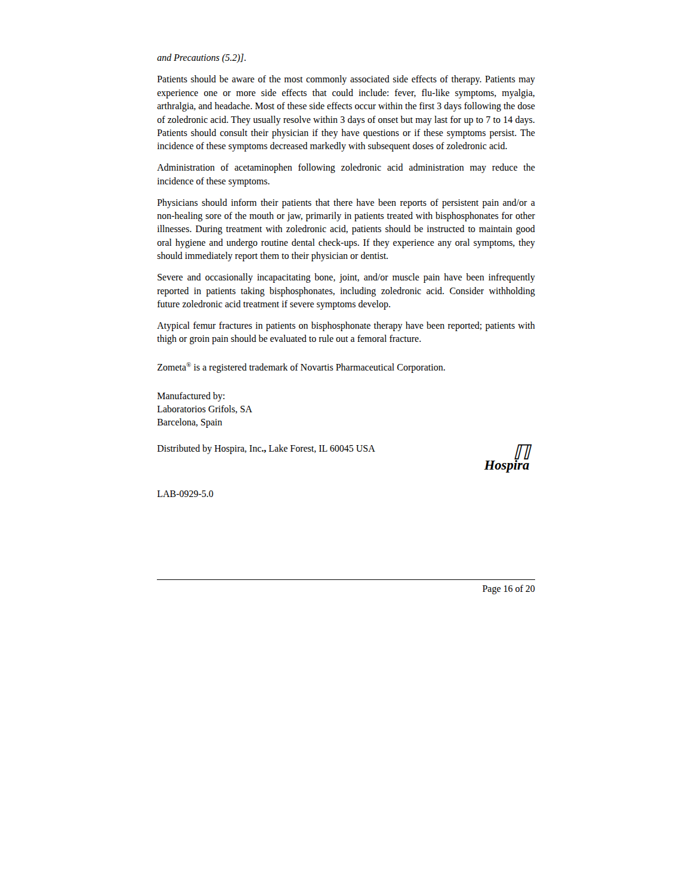and Precautions (5.2)].
Patients should be aware of the most commonly associated side effects of therapy. Patients may experience one or more side effects that could include: fever, flu-like symptoms, myalgia, arthralgia, and headache. Most of these side effects occur within the first 3 days following the dose of zoledronic acid. They usually resolve within 3 days of onset but may last for up to 7 to 14 days. Patients should consult their physician if they have questions or if these symptoms persist. The incidence of these symptoms decreased markedly with subsequent doses of zoledronic acid.
Administration of acetaminophen following zoledronic acid administration may reduce the incidence of these symptoms.
Physicians should inform their patients that there have been reports of persistent pain and/or a non-healing sore of the mouth or jaw, primarily in patients treated with bisphosphonates for other illnesses. During treatment with zoledronic acid, patients should be instructed to maintain good oral hygiene and undergo routine dental check-ups. If they experience any oral symptoms, they should immediately report them to their physician or dentist.
Severe and occasionally incapacitating bone, joint, and/or muscle pain have been infrequently reported in patients taking bisphosphonates, including zoledronic acid. Consider withholding future zoledronic acid treatment if severe symptoms develop.
Atypical femur fractures in patients on bisphosphonate therapy have been reported; patients with thigh or groin pain should be evaluated to rule out a femoral fracture.
Zometa® is a registered trademark of Novartis Pharmaceutical Corporation.
Manufactured by:
Laboratorios Grifols, SA
Barcelona, Spain
Distributed by Hospira, Inc., Lake Forest, IL 60045 USA
ℿ Hospira
LAB-0929-5.0
Page 16 of 20